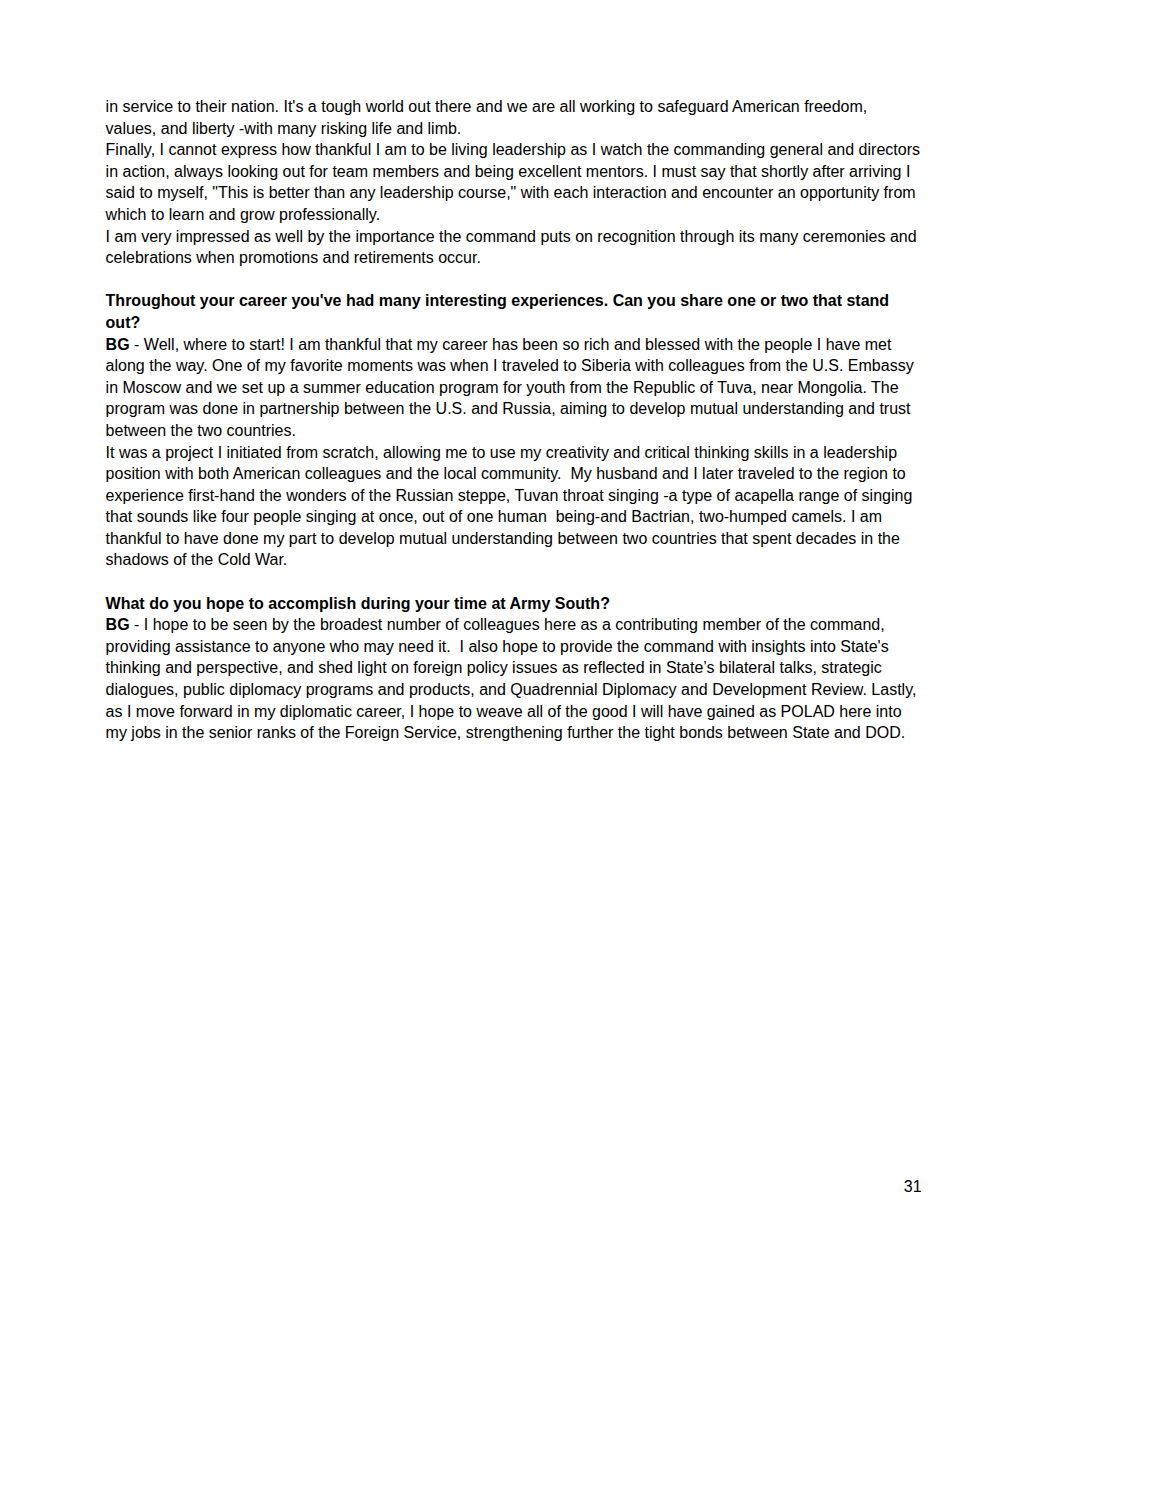in service to their nation. It's a tough world out there and we are all working to safeguard American freedom, values, and liberty -with many risking life and limb.
Finally, I cannot express how thankful I am to be living leadership as I watch the commanding general and directors in action, always looking out for team members and being excellent mentors. I must say that shortly after arriving I said to myself, "This is better than any leadership course," with each interaction and encounter an opportunity from which to learn and grow professionally.
I am very impressed as well by the importance the command puts on recognition through its many ceremonies and celebrations when promotions and retirements occur.
Throughout your career you've had many interesting experiences. Can you share one or two that stand out?
BG - Well, where to start! I am thankful that my career has been so rich and blessed with the people I have met along the way. One of my favorite moments was when I traveled to Siberia with colleagues from the U.S. Embassy in Moscow and we set up a summer education program for youth from the Republic of Tuva, near Mongolia. The program was done in partnership between the U.S. and Russia, aiming to develop mutual understanding and trust between the two countries.
It was a project I initiated from scratch, allowing me to use my creativity and critical thinking skills in a leadership position with both American colleagues and the local community. My husband and I later traveled to the region to experience first-hand the wonders of the Russian steppe, Tuvan throat singing -a type of acapella range of singing that sounds like four people singing at once, out of one human being-and Bactrian, two-humped camels. I am thankful to have done my part to develop mutual understanding between two countries that spent decades in the shadows of the Cold War.
What do you hope to accomplish during your time at Army South?
BG - I hope to be seen by the broadest number of colleagues here as a contributing member of the command, providing assistance to anyone who may need it. I also hope to provide the command with insights into State's thinking and perspective, and shed light on foreign policy issues as reflected in State’s bilateral talks, strategic dialogues, public diplomacy programs and products, and Quadrennial Diplomacy and Development Review. Lastly, as I move forward in my diplomatic career, I hope to weave all of the good I will have gained as POLAD here into my jobs in the senior ranks of the Foreign Service, strengthening further the tight bonds between State and DOD.
31